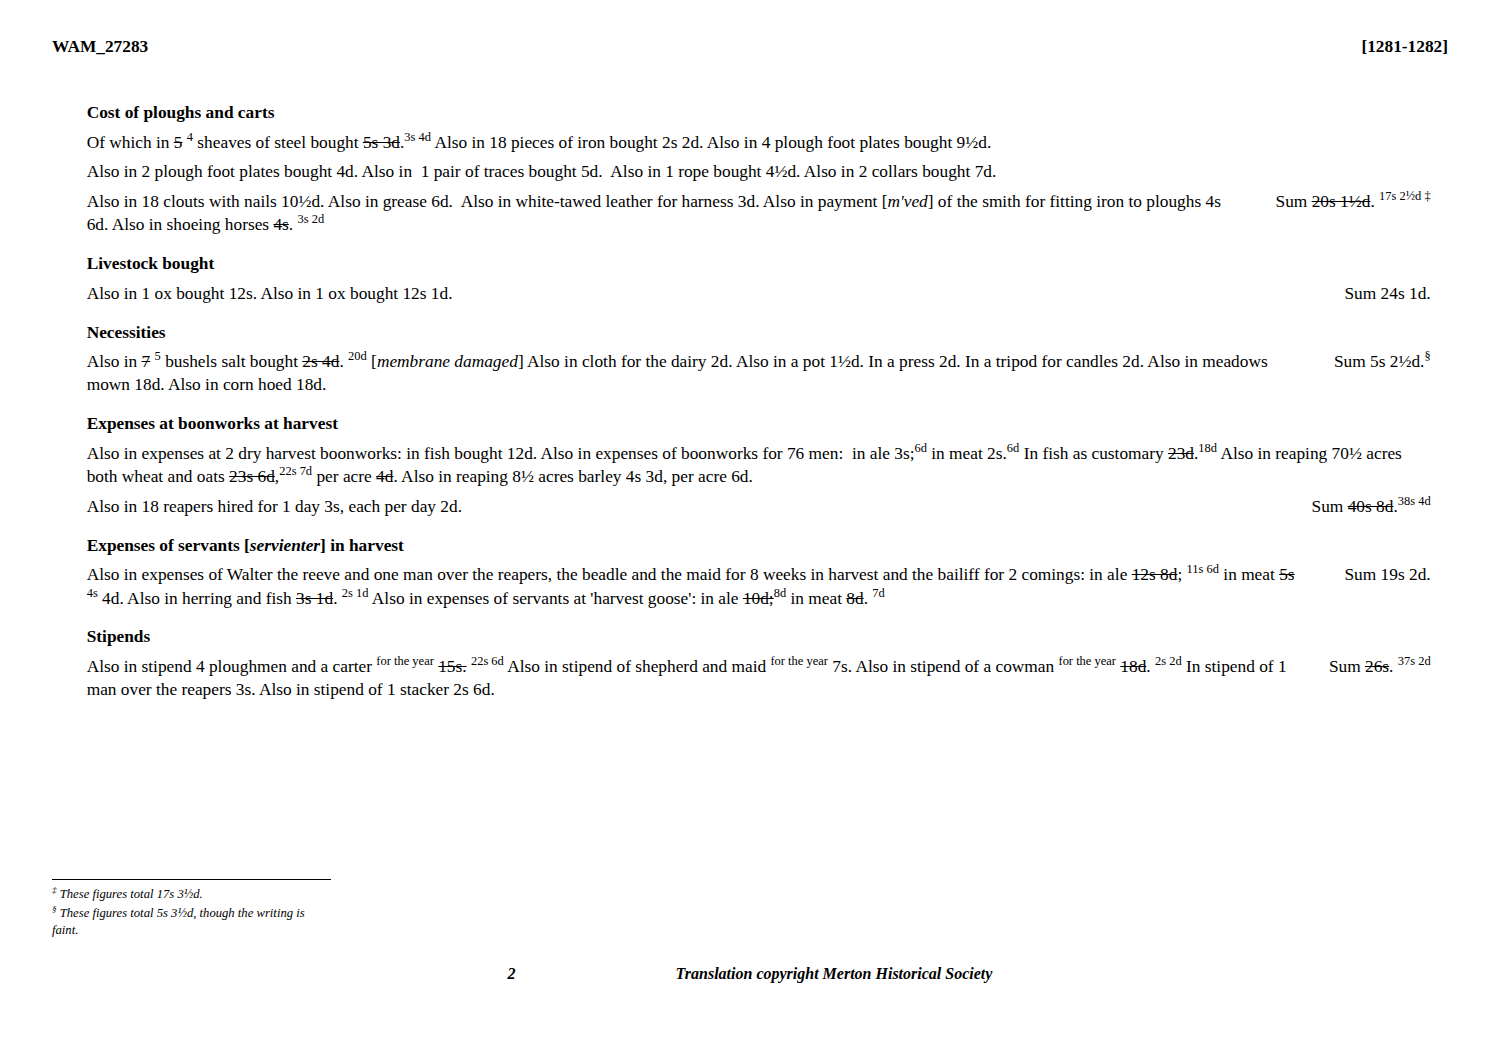WAM_27283 [1281-1282]
Cost of ploughs and carts
Of which in 5 4 sheaves of steel bought 5s 3d.3s 4d Also in 18 pieces of iron bought 2s 2d. Also in 4 plough foot plates bought 9½d.
Also in 2 plough foot plates bought 4d. Also in 1 pair of traces bought 5d. Also in 1 rope bought 4½d. Also in 2 collars bought 7d.
Also in 18 clouts with nails 10½d. Also in grease 6d. Also in white-tawed leather for harness 3d. Also in payment [m'ved] of the smith for fitting iron to ploughs 4s 6d. Also in shoeing horses 4s. 3s 2d Sum 20s 1½d. 17s 2½d ‡
Livestock bought
Also in 1 ox bought 12s. Also in 1 ox bought 12s 1d. Sum 24s 1d.
Necessities
Also in 7 5 bushels salt bought 2s 4d. 20d [membrane damaged] Also in cloth for the dairy 2d. Also in a pot 1½d. In a press 2d. In a tripod for candles 2d. Also in meadows mown 18d. Also in corn hoed 18d. Sum 5s 2½d.§
Expenses at boonworks at harvest
Also in expenses at 2 dry harvest boonworks: in fish bought 12d. Also in expenses of boonworks for 76 men: in ale 3s;6d in meat 2s.6d In fish as customary 23d.18d Also in reaping 70½ acres both wheat and oats 23s 6d,22s 7d per acre 4d. Also in reaping 8½ acres barley 4s 3d, per acre 6d.
Also in 18 reapers hired for 1 day 3s, each per day 2d. Sum 40s 8d.38s 4d
Expenses of servants [servienter] in harvest
Also in expenses of Walter the reeve and one man over the reapers, the beadle and the maid for 8 weeks in harvest and the bailiff for 2 comings: in ale 12s 8d; 11s 6d in meat 5s 4s 4d. Also in herring and fish 3s 1d. 2s 1d Also in expenses of servants at 'harvest goose': in ale 10d;8d in meat 8d. 7d Sum 19s 2d.
Stipends
Also in stipend 4 ploughmen and a carter for the year 15s. 22s 6d Also in stipend of shepherd and maid for the year 7s. Also in stipend of a cowman for the year 18d. 2s 2d In stipend of 1 man over the reapers 3s. Also in stipend of 1 stacker 2s 6d. Sum 26s. 37s 2d
‡ These figures total 17s 3½d.
§ These figures total 5s 3½d, though the writing is faint.
2 Translation copyright Merton Historical Society